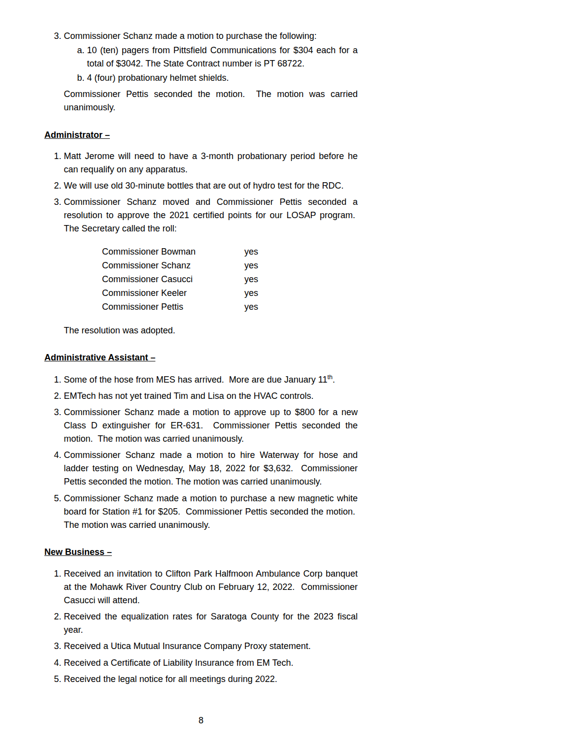Commissioner Schanz made a motion to purchase the following:
10 (ten) pagers from Pittsfield Communications for $304 each for a total of $3042. The State Contract number is PT 68722.
4 (four) probationary helmet shields.
Commissioner Pettis seconded the motion. The motion was carried unanimously.
Administrator –
Matt Jerome will need to have a 3-month probationary period before he can requalify on any apparatus.
We will use old 30-minute bottles that are out of hydro test for the RDC.
Commissioner Schanz moved and Commissioner Pettis seconded a resolution to approve the 2021 certified points for our LOSAP program. The Secretary called the roll:
| Commissioner Bowman | yes |
| Commissioner Schanz | yes |
| Commissioner Casucci | yes |
| Commissioner Keeler | yes |
| Commissioner Pettis | yes |
The resolution was adopted.
Administrative Assistant –
Some of the hose from MES has arrived. More are due January 11th.
EMTech has not yet trained Tim and Lisa on the HVAC controls.
Commissioner Schanz made a motion to approve up to $800 for a new Class D extinguisher for ER-631. Commissioner Pettis seconded the motion. The motion was carried unanimously.
Commissioner Schanz made a motion to hire Waterway for hose and ladder testing on Wednesday, May 18, 2022 for $3,632. Commissioner Pettis seconded the motion. The motion was carried unanimously.
Commissioner Schanz made a motion to purchase a new magnetic white board for Station #1 for $205. Commissioner Pettis seconded the motion. The motion was carried unanimously.
New Business –
Received an invitation to Clifton Park Halfmoon Ambulance Corp banquet at the Mohawk River Country Club on February 12, 2022. Commissioner Casucci will attend.
Received the equalization rates for Saratoga County for the 2023 fiscal year.
Received a Utica Mutual Insurance Company Proxy statement.
Received a Certificate of Liability Insurance from EM Tech.
Received the legal notice for all meetings during 2022.
8